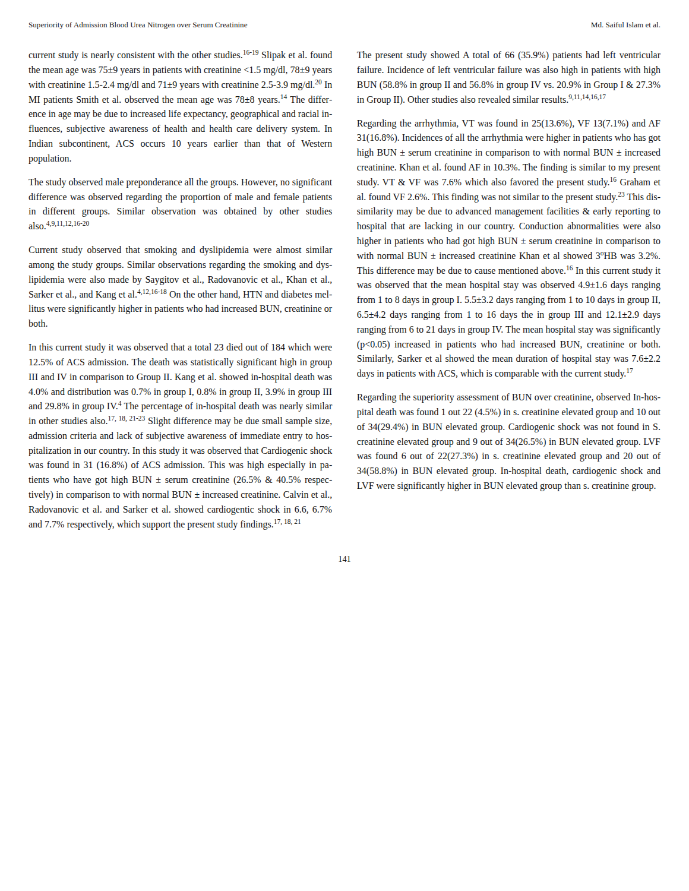Superiority of Admission Blood Urea Nitrogen over Serum Creatinine Md. Saiful Islam et al.
current study is nearly consistent with the other studies.16-19 Slipak et al. found the mean age was 75±9 years in patients with creatinine <1.5 mg/dl, 78±9 years with creatinine 1.5-2.4 mg/dl and 71±9 years with creatinine 2.5-3.9 mg/dl.20 In MI patients Smith et al. observed the mean age was 78±8 years.14 The difference in age may be due to increased life expectancy, geographical and racial influences, subjective awareness of health and health care delivery system. In Indian subcontinent, ACS occurs 10 years earlier than that of Western population.
The study observed male preponderance all the groups. However, no significant difference was observed regarding the proportion of male and female patients in different groups. Similar observation was obtained by other studies also.4,9,11,12,16-20
Current study observed that smoking and dyslipidemia were almost similar among the study groups. Similar observations regarding the smoking and dyslipidemia were also made by Saygitov et al., Radovanovic et al., Khan et al., Sarker et al., and Kang et al.4,12,16-18 On the other hand, HTN and diabetes mellitus were significantly higher in patients who had increased BUN, creatinine or both.
In this current study it was observed that a total 23 died out of 184 which were 12.5% of ACS admission. The death was statistically significant high in group III and IV in comparison to Group II. Kang et al. showed in-hospital death was 4.0% and distribution was 0.7% in group I, 0.8% in group II, 3.9% in group III and 29.8% in group IV.4 The percentage of in-hospital death was nearly similar in other studies also.17, 18, 21-23 Slight difference may be due small sample size, admission criteria and lack of subjective awareness of immediate entry to hospitalization in our country. In this study it was observed that Cardiogenic shock was found in 31 (16.8%) of ACS admission. This was high especially in patients who have got high BUN ± serum creatinine (26.5% & 40.5% respectively) in comparison to with normal BUN ± increased creatinine. Calvin et al., Radovanovic et al. and Sarker et al. showed cardiogentic shock in 6.6, 6.7% and 7.7% respectively, which support the present study findings.17, 18, 21
The present study showed A total of 66 (35.9%) patients had left ventricular failure. Incidence of left ventricular failure was also high in patients with high BUN (58.8% in group II and 56.8% in group IV vs. 20.9% in Group I & 27.3% in Group II). Other studies also revealed similar results.9,11,14,16,17
Regarding the arrhythmia, VT was found in 25(13.6%), VF 13(7.1%) and AF 31(16.8%). Incidences of all the arrhythmia were higher in patients who has got high BUN ± serum creatinine in comparison to with normal BUN ± increased creatinine. Khan et al. found AF in 10.3%. The finding is similar to my present study. VT & VF was 7.6% which also favored the present study.16 Graham et al. found VF 2.6%. This finding was not similar to the present study.23 This dissimilarity may be due to advanced management facilities & early reporting to hospital that are lacking in our country. Conduction abnormalities were also higher in patients who had got high BUN ± serum creatinine in comparison to with normal BUN ± increased creatinine Khan et al showed 3oHB was 3.2%. This difference may be due to cause mentioned above.16 In this current study it was observed that the mean hospital stay was observed 4.9±1.6 days ranging from 1 to 8 days in group I. 5.5±3.2 days ranging from 1 to 10 days in group II, 6.5±4.2 days ranging from 1 to 16 days the in group III and 12.1±2.9 days ranging from 6 to 21 days in group IV. The mean hospital stay was significantly (p<0.05) increased in patients who had increased BUN, creatinine or both. Similarly, Sarker et al showed the mean duration of hospital stay was 7.6±2.2 days in patients with ACS, which is comparable with the current study.17
Regarding the superiority assessment of BUN over creatinine, observed In-hospital death was found 1 out 22 (4.5%) in s. creatinine elevated group and 10 out of 34(29.4%) in BUN elevated group. Cardiogenic shock was not found in S. creatinine elevated group and 9 out of 34(26.5%) in BUN elevated group. LVF was found 6 out of 22(27.3%) in s. creatinine elevated group and 20 out of 34(58.8%) in BUN elevated group. In-hospital death, cardiogenic shock and LVF were significantly higher in BUN elevated group than s. creatinine group.
141